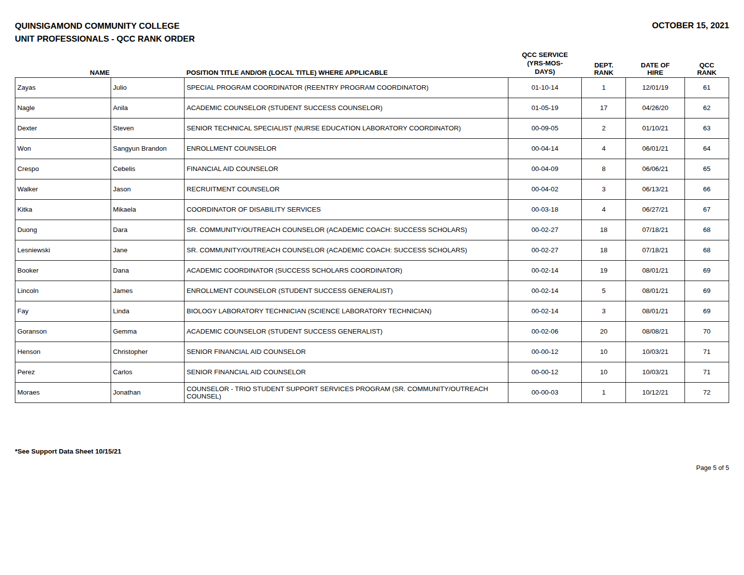QUINSIGAMOND COMMUNITY COLLEGE
UNIT PROFESSIONALS - QCC RANK ORDER
OCTOBER 15, 2021
| NAME | POSITION TITLE AND/OR (LOCAL TITLE) WHERE APPLICABLE | QCC SERVICE (YRS-MOS- DAYS) | DEPT. RANK | DATE OF HIRE | QCC RANK |
| --- | --- | --- | --- | --- | --- |
| Zayas | Julio | SPECIAL PROGRAM COORDINATOR (REENTRY PROGRAM COORDINATOR) | 01-10-14 | 1 | 12/01/19 | 61 |
| Nagle | Anila | ACADEMIC COUNSELOR (STUDENT SUCCESS COUNSELOR) | 01-05-19 | 17 | 04/26/20 | 62 |
| Dexter | Steven | SENIOR TECHNICAL SPECIALIST (NURSE EDUCATION LABORATORY COORDINATOR) | 00-09-05 | 2 | 01/10/21 | 63 |
| Won | Sangyun Brandon | ENROLLMENT COUNSELOR | 00-04-14 | 4 | 06/01/21 | 64 |
| Crespo | Cebelis | FINANCIAL AID COUNSELOR | 00-04-09 | 8 | 06/06/21 | 65 |
| Walker | Jason | RECRUITMENT COUNSELOR | 00-04-02 | 3 | 06/13/21 | 66 |
| Kitka | Mikaela | COORDINATOR OF DISABILITY SERVICES | 00-03-18 | 4 | 06/27/21 | 67 |
| Duong | Dara | SR. COMMUNITY/OUTREACH COUNSELOR (ACADEMIC COACH: SUCCESS SCHOLARS) | 00-02-27 | 18 | 07/18/21 | 68 |
| Lesniewski | Jane | SR. COMMUNITY/OUTREACH COUNSELOR (ACADEMIC COACH: SUCCESS SCHOLARS) | 00-02-27 | 18 | 07/18/21 | 68 |
| Booker | Dana | ACADEMIC COORDINATOR (SUCCESS SCHOLARS COORDINATOR) | 00-02-14 | 19 | 08/01/21 | 69 |
| Lincoln | James | ENROLLMENT COUNSELOR (STUDENT SUCCESS GENERALIST) | 00-02-14 | 5 | 08/01/21 | 69 |
| Fay | Linda | BIOLOGY LABORATORY TECHNICIAN (SCIENCE LABORATORY TECHNICIAN) | 00-02-14 | 3 | 08/01/21 | 69 |
| Goranson | Gemma | ACADEMIC COUNSELOR (STUDENT SUCCESS GENERALIST) | 00-02-06 | 20 | 08/08/21 | 70 |
| Henson | Christopher | SENIOR FINANCIAL AID COUNSELOR | 00-00-12 | 10 | 10/03/21 | 71 |
| Perez | Carlos | SENIOR FINANCIAL AID COUNSELOR | 00-00-12 | 10 | 10/03/21 | 71 |
| Moraes | Jonathan | COUNSELOR - TRIO STUDENT SUPPORT SERVICES PROGRAM (SR. COMMUNITY/OUTREACH COUNSEL) | 00-00-03 | 1 | 10/12/21 | 72 |
*See Support Data Sheet 10/15/21
Page 5 of 5